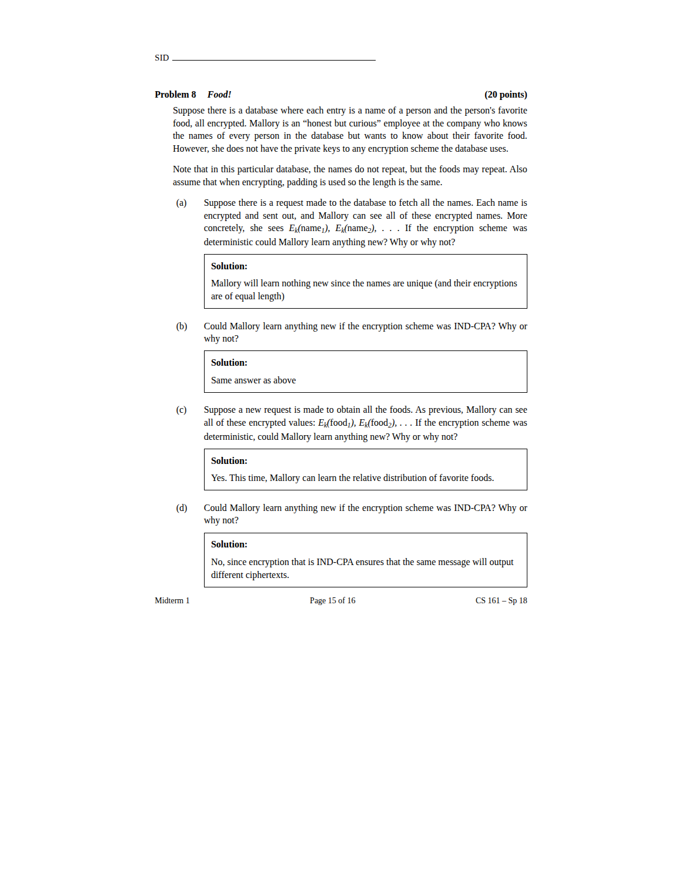SID
Problem 8Food! (20 points)
Suppose there is a database where each entry is a name of a person and the person's favorite food, all encrypted. Mallory is an “honest but curious” employee at the company who knows the names of every person in the database but wants to know about their favorite food. However, she does not have the private keys to any encryption scheme the database uses.
Note that in this particular database, the names do not repeat, but the foods may repeat. Also assume that when encrypting, padding is used so the length is the same.
Suppose there is a request made to the database to fetch all the names. Each name is encrypted and sent out, and Mallory can see all of these encrypted names. More concretely, she sees Ek(name1), Ek(name2), . . . If the encryption scheme was deterministic could Mallory learn anything new? Why or why not?
Solution:
Mallory will learn nothing new since the names are unique (and their encryptions are of equal length)
Could Mallory learn anything new if the encryption scheme was IND-CPA? Why or why not?
Solution:
Same answer as above
Suppose a new request is made to obtain all the foods. As previous, Mallory can see all of these encrypted values: Ek(food1), Ek(food2), . . . If the encryption scheme was deterministic, could Mallory learn anything new? Why or why not?
Solution:
Yes. This time, Mallory can learn the relative distribution of favorite foods.
Could Mallory learn anything new if the encryption scheme was IND-CPA? Why or why not?
Solution:
No, since encryption that is IND-CPA ensures that the same message will output different ciphertexts.
Midterm 1 Page 15 of 16 CS 161 – Sp 18